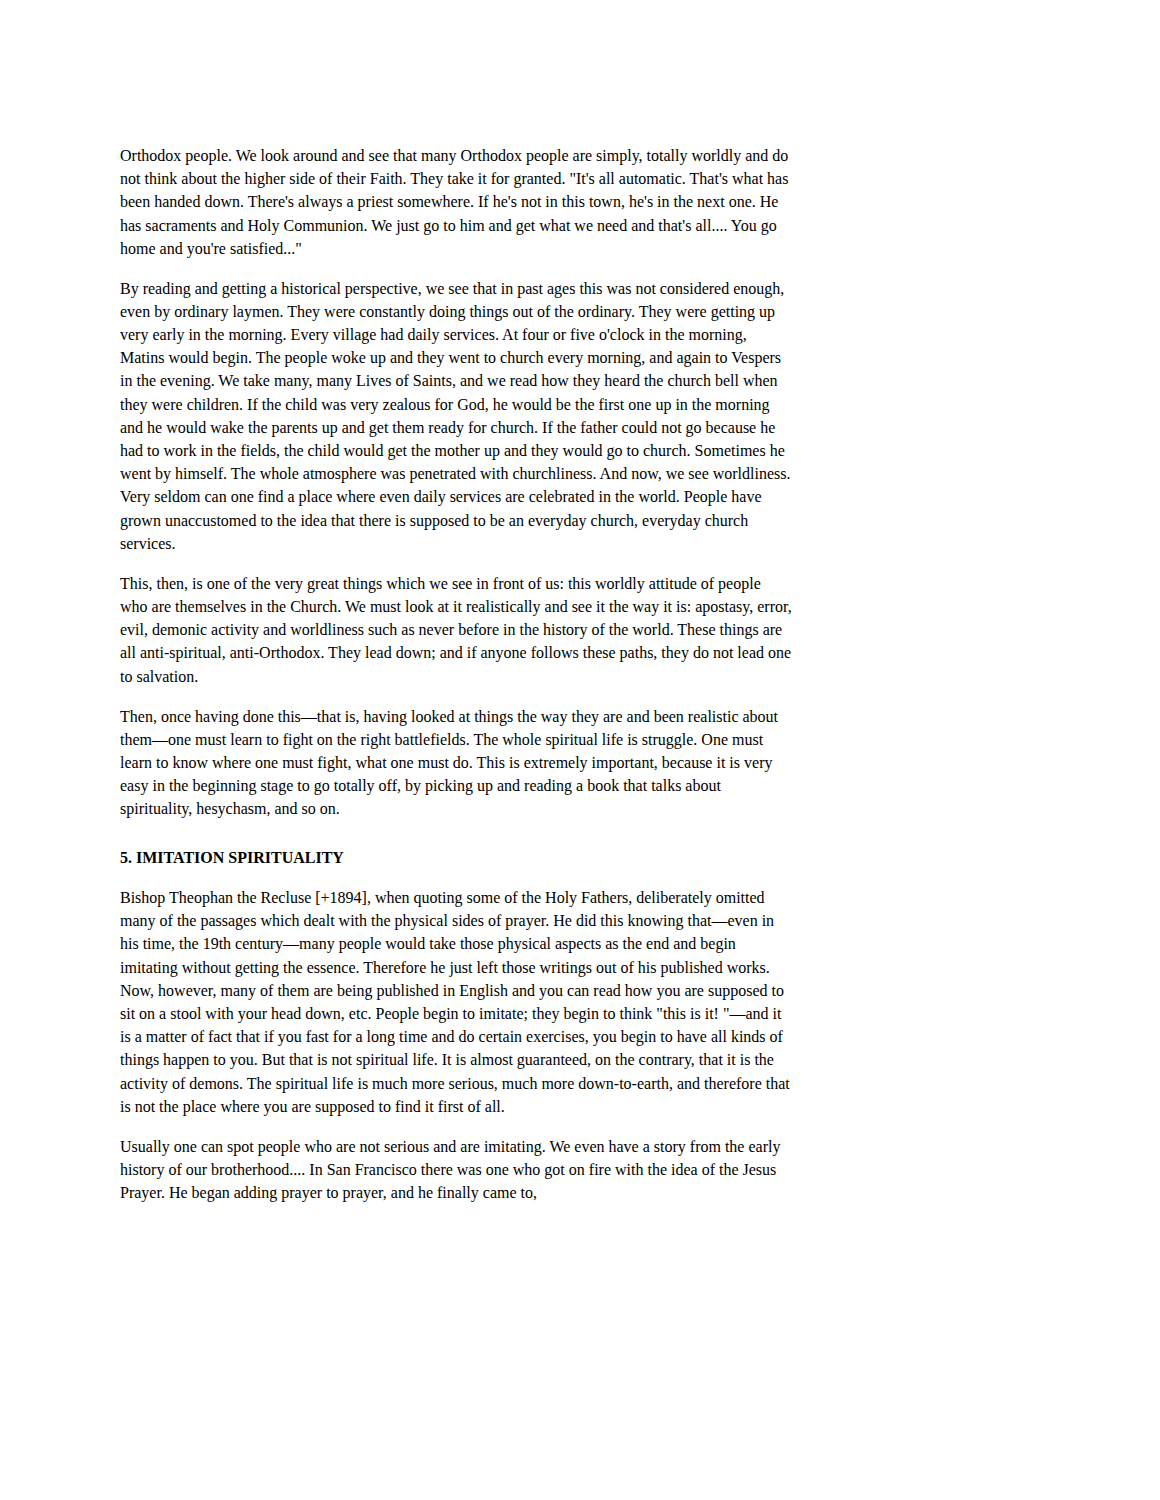Orthodox people. We look around and see that many Orthodox people are simply, totally worldly and do not think about the higher side of their Faith. They take it for granted. "It's all automatic. That's what has been handed down. There's always a priest somewhere. If he's not in this town, he's in the next one. He has sacraments and Holy Communion. We just go to him and get what we need and that's all.... You go home and you're satisfied..."
By reading and getting a historical perspective, we see that in past ages this was not considered enough, even by ordinary laymen. They were constantly doing things out of the ordinary. They were getting up very early in the morning. Every village had daily services. At four or five o'clock in the morning, Matins would begin. The people woke up and they went to church every morning, and again to Vespers in the evening. We take many, many Lives of Saints, and we read how they heard the church bell when they were children. If the child was very zealous for God, he would be the first one up in the morning and he would wake the parents up and get them ready for church. If the father could not go because he had to work in the fields, the child would get the mother up and they would go to church. Sometimes he went by himself. The whole atmosphere was penetrated with churchliness. And now, we see worldliness. Very seldom can one find a place where even daily services are celebrated in the world. People have grown unaccustomed to the idea that there is supposed to be an everyday church, everyday church services.
This, then, is one of the very great things which we see in front of us: this worldly attitude of people who are themselves in the Church. We must look at it realistically and see it the way it is: apostasy, error, evil, demonic activity and worldliness such as never before in the history of the world. These things are all anti-spiritual, anti-Orthodox. They lead down; and if anyone follows these paths, they do not lead one to salvation.
Then, once having done this—that is, having looked at things the way they are and been realistic about them—one must learn to fight on the right battlefields. The whole spiritual life is struggle. One must learn to know where one must fight, what one must do. This is extremely important, because it is very easy in the beginning stage to go totally off, by picking up and reading a book that talks about spirituality, hesychasm, and so on.
5. IMITATION SPIRITUALITY
Bishop Theophan the Recluse [+1894], when quoting some of the Holy Fathers, deliberately omitted many of the passages which dealt with the physical sides of prayer. He did this knowing that—even in his time, the 19th century—many people would take those physical aspects as the end and begin imitating without getting the essence. Therefore he just left those writings out of his published works. Now, however, many of them are being published in English and you can read how you are supposed to sit on a stool with your head down, etc. People begin to imitate; they begin to think "this is it! "—and it is a matter of fact that if you fast for a long time and do certain exercises, you begin to have all kinds of things happen to you. But that is not spiritual life. It is almost guaranteed, on the contrary, that it is the activity of demons. The spiritual life is much more serious, much more down-to-earth, and therefore that is not the place where you are supposed to find it first of all.
Usually one can spot people who are not serious and are imitating. We even have a story from the early history of our brotherhood.... In San Francisco there was one who got on fire with the idea of the Jesus Prayer. He began adding prayer to prayer, and he finally came to,